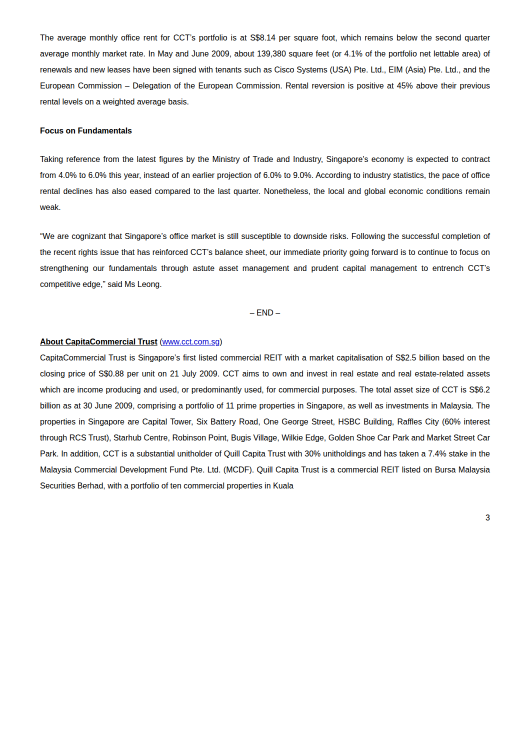The average monthly office rent for CCT’s portfolio is at S$8.14 per square foot, which remains below the second quarter average monthly market rate. In May and June 2009, about 139,380 square feet (or 4.1% of the portfolio net lettable area) of renewals and new leases have been signed with tenants such as Cisco Systems (USA) Pte. Ltd., EIM (Asia) Pte. Ltd., and the European Commission – Delegation of the European Commission. Rental reversion is positive at 45% above their previous rental levels on a weighted average basis.
Focus on Fundamentals
Taking reference from the latest figures by the Ministry of Trade and Industry, Singapore's economy is expected to contract from 4.0% to 6.0% this year, instead of an earlier projection of 6.0% to 9.0%. According to industry statistics, the pace of office rental declines has also eased compared to the last quarter. Nonetheless, the local and global economic conditions remain weak.
“We are cognizant that Singapore’s office market is still susceptible to downside risks. Following the successful completion of the recent rights issue that has reinforced CCT’s balance sheet, our immediate priority going forward is to continue to focus on strengthening our fundamentals through astute asset management and prudent capital management to entrench CCT’s competitive edge,” said Ms Leong.
– END –
About CapitaCommercial Trust (www.cct.com.sg)
CapitaCommercial Trust is Singapore’s first listed commercial REIT with a market capitalisation of S$2.5 billion based on the closing price of S$0.88 per unit on 21 July 2009. CCT aims to own and invest in real estate and real estate-related assets which are income producing and used, or predominantly used, for commercial purposes. The total asset size of CCT is S$6.2 billion as at 30 June 2009, comprising a portfolio of 11 prime properties in Singapore, as well as investments in Malaysia. The properties in Singapore are Capital Tower, Six Battery Road, One George Street, HSBC Building, Raffles City (60% interest through RCS Trust), Starhub Centre, Robinson Point, Bugis Village, Wilkie Edge, Golden Shoe Car Park and Market Street Car Park. In addition, CCT is a substantial unitholder of Quill Capita Trust with 30% unitholdings and has taken a 7.4% stake in the Malaysia Commercial Development Fund Pte. Ltd. (MCDF). Quill Capita Trust is a commercial REIT listed on Bursa Malaysia Securities Berhad, with a portfolio of ten commercial properties in Kuala
3